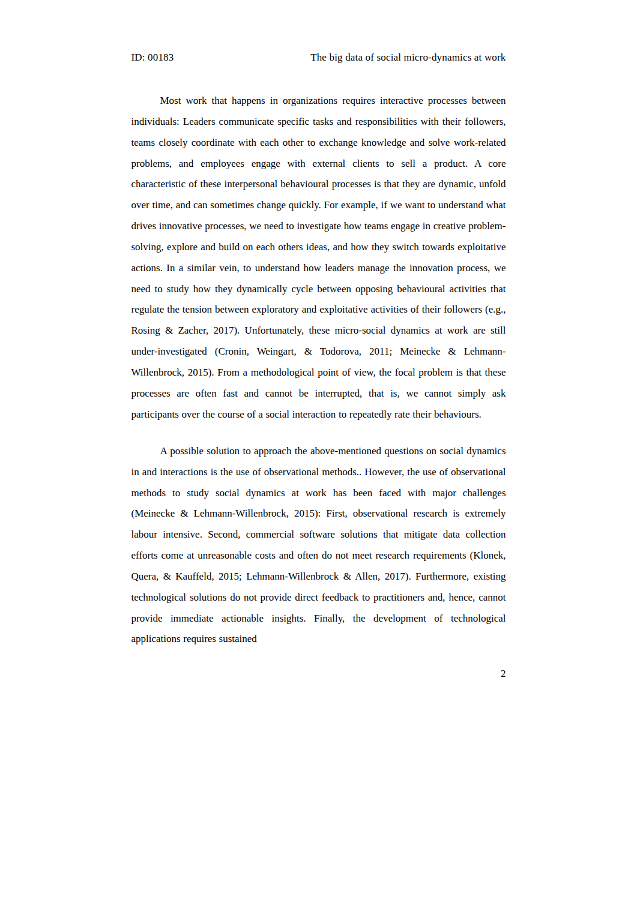ID: 00183 The big data of social micro-dynamics at work
Most work that happens in organizations requires interactive processes between individuals: Leaders communicate specific tasks and responsibilities with their followers, teams closely coordinate with each other to exchange knowledge and solve work-related problems, and employees engage with external clients to sell a product. A core characteristic of these interpersonal behavioural processes is that they are dynamic, unfold over time, and can sometimes change quickly. For example, if we want to understand what drives innovative processes, we need to investigate how teams engage in creative problem-solving, explore and build on each others ideas, and how they switch towards exploitative actions. In a similar vein, to understand how leaders manage the innovation process, we need to study how they dynamically cycle between opposing behavioural activities that regulate the tension between exploratory and exploitative activities of their followers (e.g., Rosing & Zacher, 2017). Unfortunately, these micro-social dynamics at work are still under-investigated (Cronin, Weingart, & Todorova, 2011; Meinecke & Lehmann-Willenbrock, 2015). From a methodological point of view, the focal problem is that these processes are often fast and cannot be interrupted, that is, we cannot simply ask participants over the course of a social interaction to repeatedly rate their behaviours.
A possible solution to approach the above-mentioned questions on social dynamics in and interactions is the use of observational methods.. However, the use of observational methods to study social dynamics at work has been faced with major challenges (Meinecke & Lehmann-Willenbrock, 2015): First, observational research is extremely labour intensive. Second, commercial software solutions that mitigate data collection efforts come at unreasonable costs and often do not meet research requirements (Klonek, Quera, & Kauffeld, 2015; Lehmann-Willenbrock & Allen, 2017). Furthermore, existing technological solutions do not provide direct feedback to practitioners and, hence, cannot provide immediate actionable insights. Finally, the development of technological applications requires sustained
2